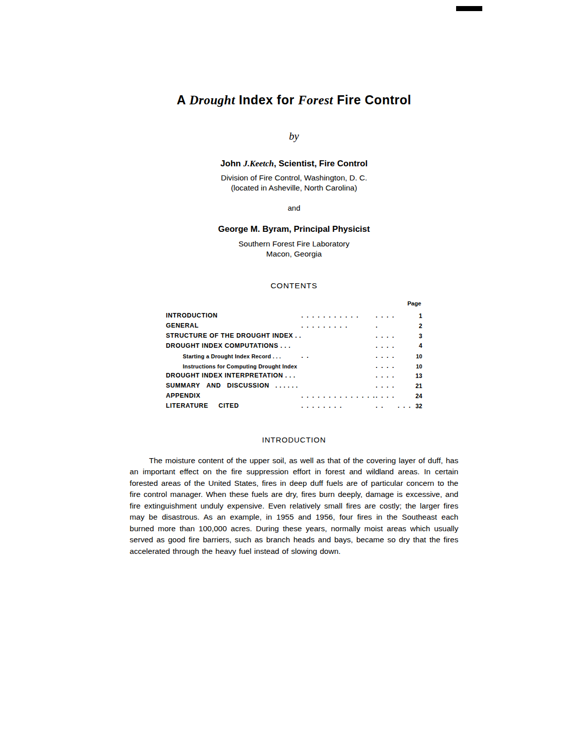A Drought Index for Forest Fire Control
by
John J.Keetch, Scientist, Fire Control
Division of Fire Control, Washington, D. C. (located in Asheville, North Carolina)
and
George M. Byram, Principal Physicist
Southern Forest Fire Laboratory Macon, Georgia
CONTENTS
Page
| INTRODUCTION | . . . . . . . . . . . | . . . . | 1 |
| GENERAL | . . . . . . . . . | . | 2 |
| STRUCTURE OF THE DROUGHT INDEX . . | | . . . . | 3 |
| DROUGHT INDEX COMPUTATIONS . . . | | . . . . | 4 |
| Starting a Drought Index Record . . . | . . | . . . . | 10 |
| Instructions for Computing Drought Index | | . . . . | 10 |
| DROUGHT INDEX INTERPRETATION . . . | | . . . . | 13 |
| SUMMARY AND DISCUSSION . . . . . . | | . . . . | 21 |
| APPENDIX | . . . . . . . . . . . . . . | . . . . | 24 |
| LITERATURE CITED | . . . . . . . . | . . . . . | 32 |
INTRODUCTION
The moisture content of the upper soil, as well as that of the covering layer of duff, has an important effect on the fire suppression effort in forest and wildland areas. In certain forested areas of the United States, fires in deep duff fuels are of particular concern to the fire control manager. When these fuels are dry, fires burn deeply, damage is excessive, and fire extinguishment unduly expensive. Even relatively small fires are costly; the larger fires may be disastrous. As an example, in 1955 and 1956, four fires in the Southeast each burned more than 100,000 acres. During these years, normally moist areas which usually served as good fire barriers, such as branch heads and bays, became so dry that the fires accelerated through the heavy fuel instead of slowing down.